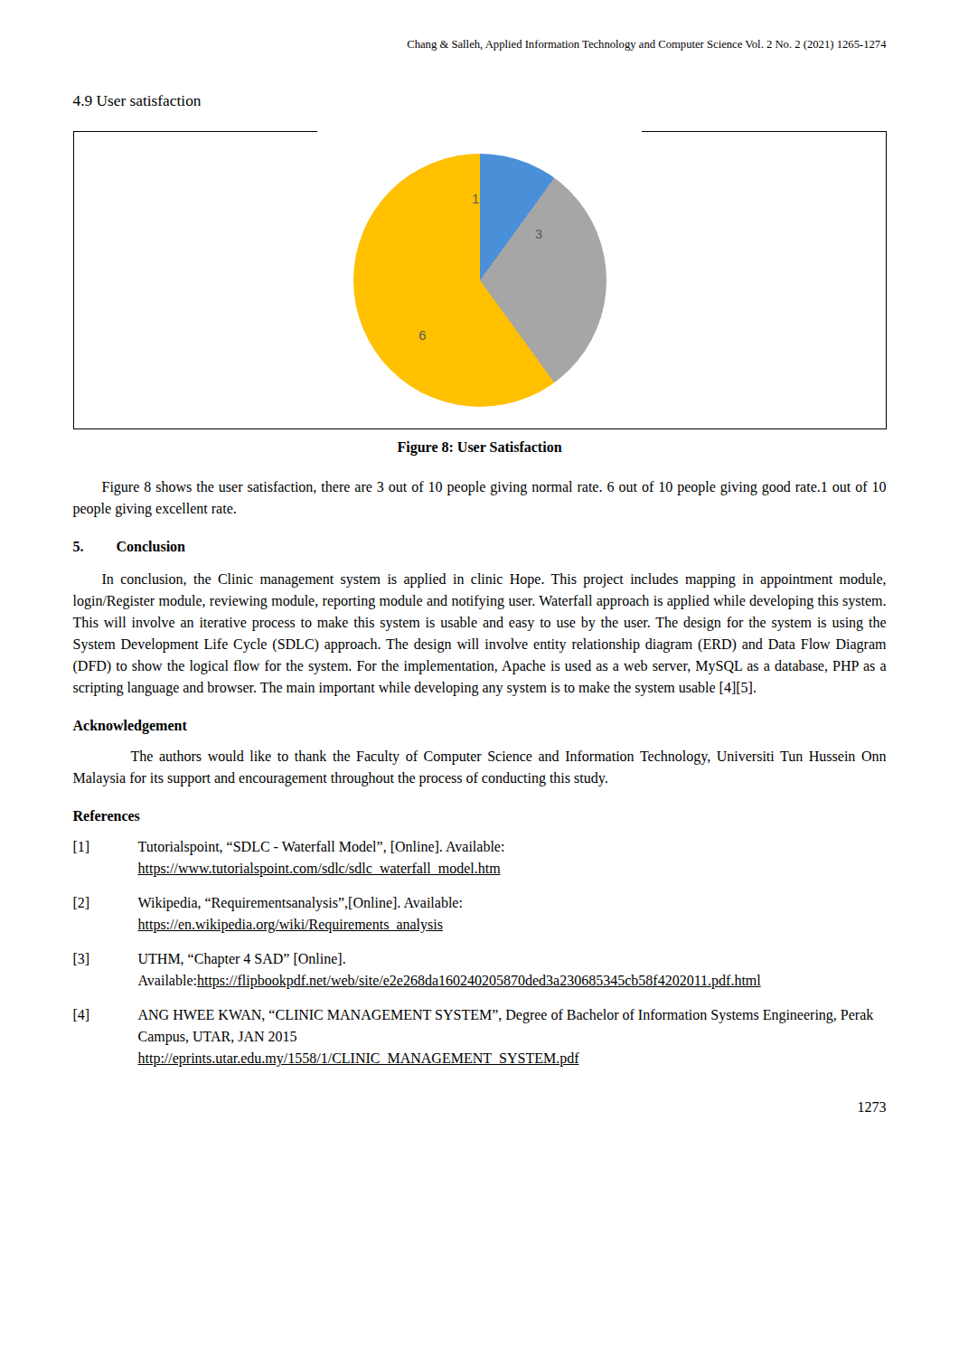Chang & Salleh, Applied Information Technology and Computer Science Vol. 2 No. 2 (2021) 1265-1274
4.9 User satisfaction
1 3 6
Figure 8: User Satisfaction
Figure 8 shows the user satisfaction, there are 3 out of 10 people giving normal rate. 6 out of 10 people giving good rate.1 out of 10 people giving excellent rate.
5. Conclusion
In conclusion, the Clinic management system is applied in clinic Hope. This project includes mapping in appointment module, login/Register module, reviewing module, reporting module and notifying user. Waterfall approach is applied while developing this system. This will involve an iterative process to make this system is usable and easy to use by the user. The design for the system is using the System Development Life Cycle (SDLC) approach. The design will involve entity relationship diagram (ERD) and Data Flow Diagram (DFD) to show the logical flow for the system. For the implementation, Apache is used as a web server, MySQL as a database, PHP as a scripting language and browser. The main important while developing any system is to make the system usable [4][5].
Acknowledgement
The authors would like to thank the Faculty of Computer Science and Information Technology, Universiti Tun Hussein Onn Malaysia for its support and encouragement throughout the process of conducting this study.
References
[1]
Tutorialspoint, “SDLC - Waterfall Model”, [Online]. Available:
https://www.tutorialspoint.com/sdlc/sdlc_waterfall_model.htm
[2]
Wikipedia, “Requirementsanalysis”,[Online]. Available:
https://en.wikipedia.org/wiki/Requirements_analysis
[3]
UTHM, “Chapter 4 SAD” [Online].
Available:https://flipbookpdf.net/web/site/e2e268da160240205870ded3a230685345cb58f4202011.pdf.html
[4]
ANG HWEE KWAN, “CLINIC MANAGEMENT SYSTEM”, Degree of Bachelor of Information Systems Engineering, Perak Campus, UTAR, JAN 2015
http://eprints.utar.edu.my/1558/1/CLINIC_MANAGEMENT_SYSTEM.pdf
1273